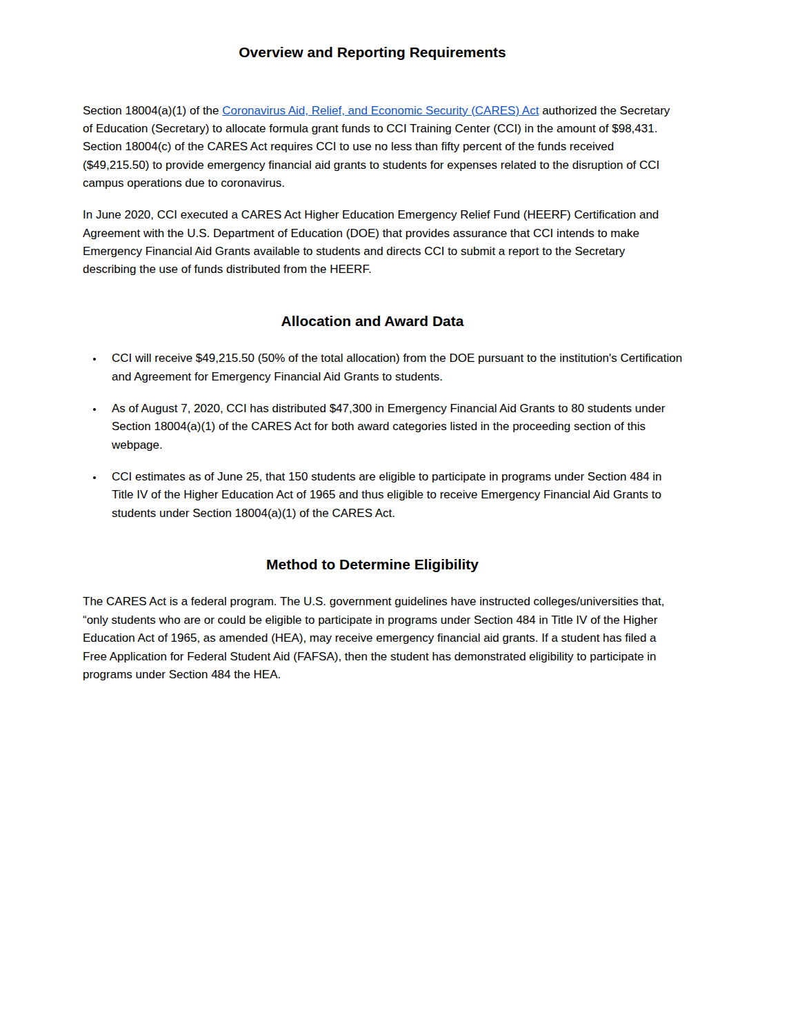Overview and Reporting Requirements
Section 18004(a)(1) of the Coronavirus Aid, Relief, and Economic Security (CARES) Act authorized the Secretary of Education (Secretary) to allocate formula grant funds to CCI Training Center (CCI) in the amount of $98,431. Section 18004(c) of the CARES Act requires CCI to use no less than fifty percent of the funds received ($49,215.50) to provide emergency financial aid grants to students for expenses related to the disruption of CCI campus operations due to coronavirus.
In June 2020, CCI executed a CARES Act Higher Education Emergency Relief Fund (HEERF) Certification and Agreement with the U.S. Department of Education (DOE) that provides assurance that CCI intends to make Emergency Financial Aid Grants available to students and directs CCI to submit a report to the Secretary describing the use of funds distributed from the HEERF.
Allocation and Award Data
CCI will receive $49,215.50 (50% of the total allocation) from the DOE pursuant to the institution's Certification and Agreement for Emergency Financial Aid Grants to students.
As of August 7, 2020, CCI has distributed $47,300 in Emergency Financial Aid Grants to 80 students under Section 18004(a)(1) of the CARES Act for both award categories listed in the proceeding section of this webpage.
CCI estimates as of June 25, that 150 students are eligible to participate in programs under Section 484 in Title IV of the Higher Education Act of 1965 and thus eligible to receive Emergency Financial Aid Grants to students under Section 18004(a)(1) of the CARES Act.
Method to Determine Eligibility
The CARES Act is a federal program. The U.S. government guidelines have instructed colleges/universities that, “only students who are or could be eligible to participate in programs under Section 484 in Title IV of the Higher Education Act of 1965, as amended (HEA), may receive emergency financial aid grants. If a student has filed a Free Application for Federal Student Aid (FAFSA), then the student has demonstrated eligibility to participate in programs under Section 484 the HEA.